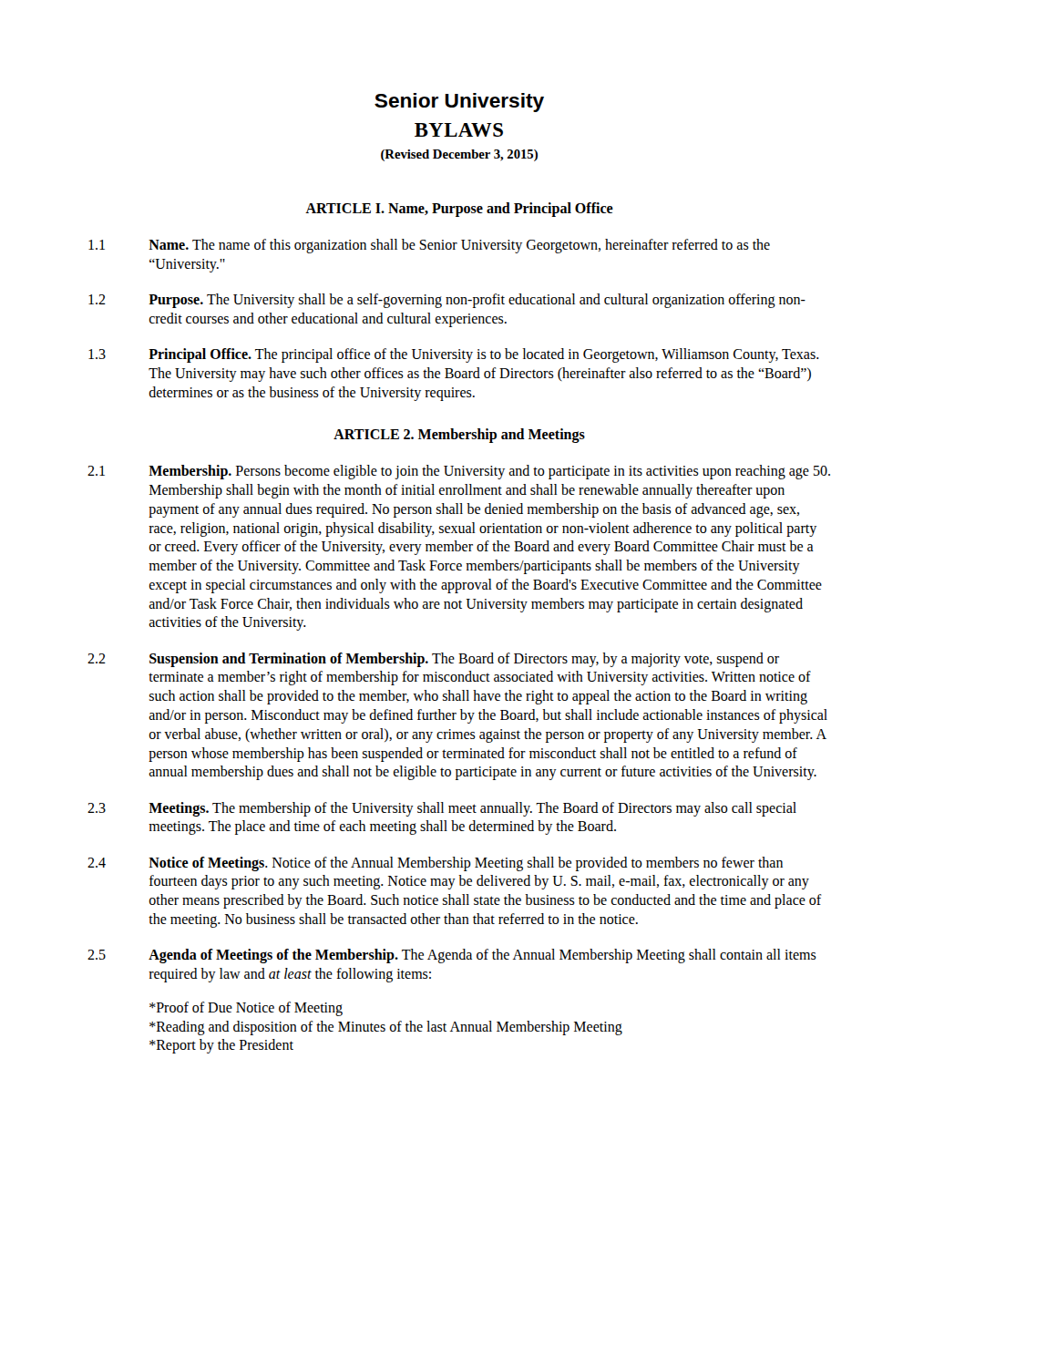Senior University
BYLAWS
(Revised December 3, 2015)
ARTICLE I. Name, Purpose and Principal Office
1.1
Name. The name of this organization shall be Senior University Georgetown, hereinafter referred to as the “University."
1.2
Purpose. The University shall be a self-governing non-profit educational and cultural organization offering non-credit courses and other educational and cultural experiences.
1.3
Principal Office. The principal office of the University is to be located in Georgetown, Williamson County, Texas. The University may have such other offices as the Board of Directors (hereinafter also referred to as the “Board”) determines or as the business of the University requires.
ARTICLE 2. Membership and Meetings
2.1
Membership. Persons become eligible to join the University and to participate in its activities upon reaching age 50. Membership shall begin with the month of initial enrollment and shall be renewable annually thereafter upon payment of any annual dues required. No person shall be denied membership on the basis of advanced age, sex, race, religion, national origin, physical disability, sexual orientation or non-violent adherence to any political party or creed. Every officer of the University, every member of the Board and every Board Committee Chair must be a member of the University. Committee and Task Force members/participants shall be members of the University except in special circumstances and only with the approval of the Board's Executive Committee and the Committee and/or Task Force Chair, then individuals who are not University members may participate in certain designated activities of the University.
2.2
Suspension and Termination of Membership. The Board of Directors may, by a majority vote, suspend or terminate a member’s right of membership for misconduct associated with University activities. Written notice of such action shall be provided to the member, who shall have the right to appeal the action to the Board in writing and/or in person. Misconduct may be defined further by the Board, but shall include actionable instances of physical or verbal abuse, (whether written or oral), or any crimes against the person or property of any University member. A person whose membership has been suspended or terminated for misconduct shall not be entitled to a refund of annual membership dues and shall not be eligible to participate in any current or future activities of the University.
2.3
Meetings. The membership of the University shall meet annually. The Board of Directors may also call special meetings. The place and time of each meeting shall be determined by the Board.
2.4
Notice of Meetings. Notice of the Annual Membership Meeting shall be provided to members no fewer than fourteen days prior to any such meeting. Notice may be delivered by U. S. mail, e-mail, fax, electronically or any other means prescribed by the Board. Such notice shall state the business to be conducted and the time and place of the meeting. No business shall be transacted other than that referred to in the notice.
2.5
Agenda of Meetings of the Membership. The Agenda of the Annual Membership Meeting shall contain all items required by law and at least the following items:
*Proof of Due Notice of Meeting
*Reading and disposition of the Minutes of the last Annual Membership Meeting
*Report by the President